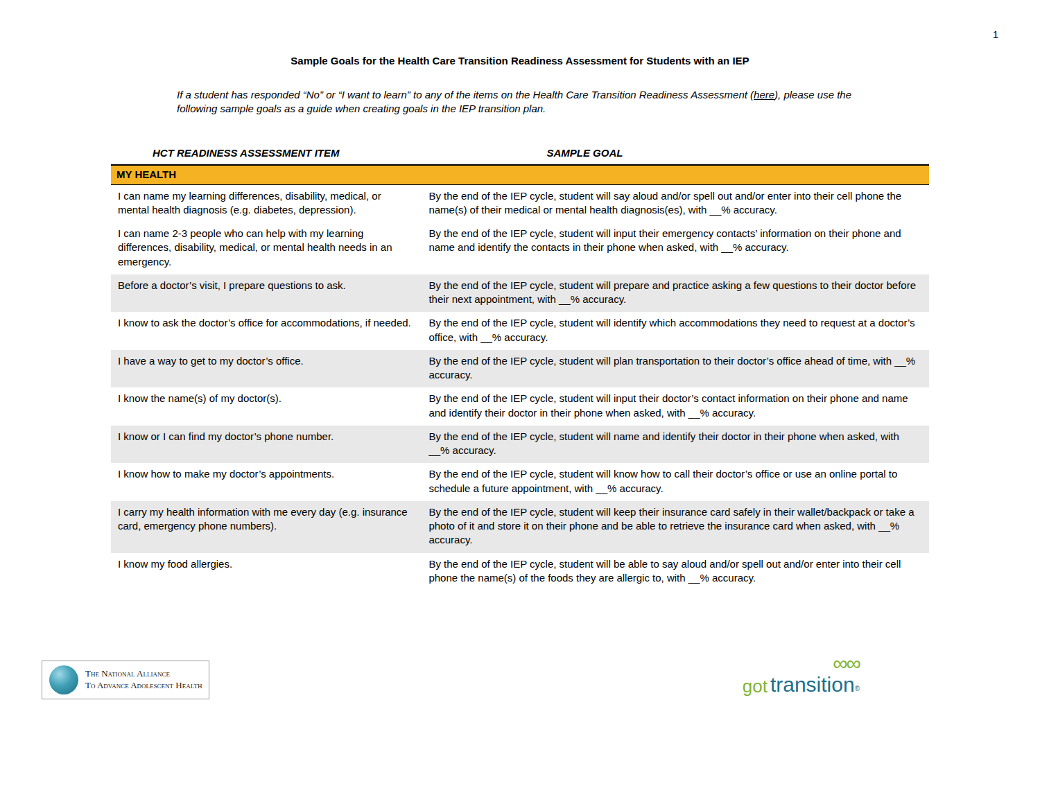1
Sample Goals for the Health Care Transition Readiness Assessment for Students with an IEP
If a student has responded “No” or “I want to learn” to any of the items on the Health Care Transition Readiness Assessment (here), please use the following sample goals as a guide when creating goals in the IEP transition plan.
| HCT READINESS ASSESSMENT ITEM | SAMPLE GOAL |
| --- | --- |
| MY HEALTH |
| I can name my learning differences, disability, medical, or mental health diagnosis (e.g. diabetes, depression). | By the end of the IEP cycle, student will say aloud and/or spell out and/or enter into their cell phone the name(s) of their medical or mental health diagnosis(es), with __% accuracy. |
| I can name 2-3 people who can help with my learning differences, disability, medical, or mental health needs in an emergency. | By the end of the IEP cycle, student will input their emergency contacts’ information on their phone and name and identify the contacts in their phone when asked, with __% accuracy. |
| Before a doctor’s visit, I prepare questions to ask. | By the end of the IEP cycle, student will prepare and practice asking a few questions to their doctor before their next appointment, with __% accuracy. |
| I know to ask the doctor’s office for accommodations, if needed. | By the end of the IEP cycle, student will identify which accommodations they need to request at a doctor’s office, with __% accuracy. |
| I have a way to get to my doctor’s office. | By the end of the IEP cycle, student will plan transportation to their doctor’s office ahead of time, with __% accuracy. |
| I know the name(s) of my doctor(s). | By the end of the IEP cycle, student will input their doctor’s contact information on their phone and name and identify their doctor in their phone when asked, with __% accuracy. |
| I know or I can find my doctor’s phone number. | By the end of the IEP cycle, student will name and identify their doctor in their phone when asked, with __% accuracy. |
| I know how to make my doctor’s appointments. | By the end of the IEP cycle, student will know how to call their doctor’s office or use an online portal to schedule a future appointment, with __% accuracy. |
| I carry my health information with me every day (e.g. insurance card, emergency phone numbers). | By the end of the IEP cycle, student will keep their insurance card safely in their wallet/backpack or take a photo of it and store it on their phone and be able to retrieve the insurance card when asked, with __% accuracy. |
| I know my food allergies. | By the end of the IEP cycle, student will be able to say aloud and/or spell out and/or enter into their cell phone the name(s) of the foods they are allergic to, with __% accuracy. |
The National Alliance
To Advance Adolescent Health
∞∞
got transition®